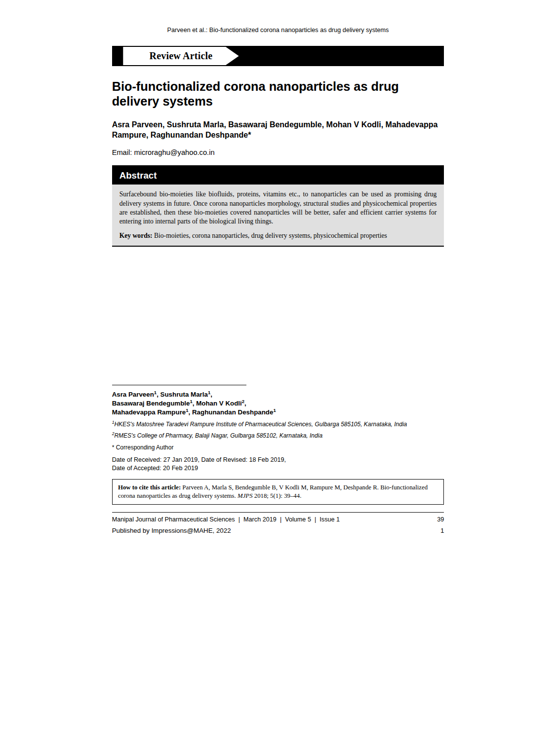Parveen et al.: Bio-functionalized corona nanoparticles as drug delivery systems
Review Article
Bio-functionalized corona nanoparticles as drug delivery systems
Asra Parveen, Sushruta Marla, Basawaraj Bendegumble, Mohan V Kodli, Mahadevappa Rampure, Raghunandan Deshpande*
Email: microraghu@yahoo.co.in
Abstract
Surfacebound bio-moieties like biofluids, proteins, vitamins etc., to nanoparticles can be used as promising drug delivery systems in future. Once corona nanoparticles morphology, structural studies and physicochemical properties are established, then these bio-moieties covered nanoparticles will be better, safer and efficient carrier systems for entering into internal parts of the biological living things.
Key words: Bio-moieties, corona nanoparticles, drug delivery systems, physicochemical properties
Asra Parveen1, Sushruta Marla1,
Basawaraj Bendegumble1, Mohan V Kodli2,
Mahadevappa Rampure1, Raghunandan Deshpande1
1HKES's Matoshree Taradevi Rampure Institute of Pharmaceutical Sciences, Gulbarga 585105, Karnataka, India
2RMES's College of Pharmacy, Balaji Nagar, Gulbarga 585102, Karnataka, India
* Corresponding Author
Date of Received: 27 Jan 2019, Date of Revised: 18 Feb 2019,
Date of Accepted: 20 Feb 2019
How to cite this article: Parveen A, Marla S, Bendegumble B, V Kodli M, Rampure M, Deshpande R. Bio-functionalized corona nanoparticles as drug delivery systems. MJPS 2018; 5(1): 39–44.
Manipal Journal of Pharmaceutical Sciences | March 2019 | Volume 5 | Issue 1
39
Published by Impressions@MAHE, 2022
1